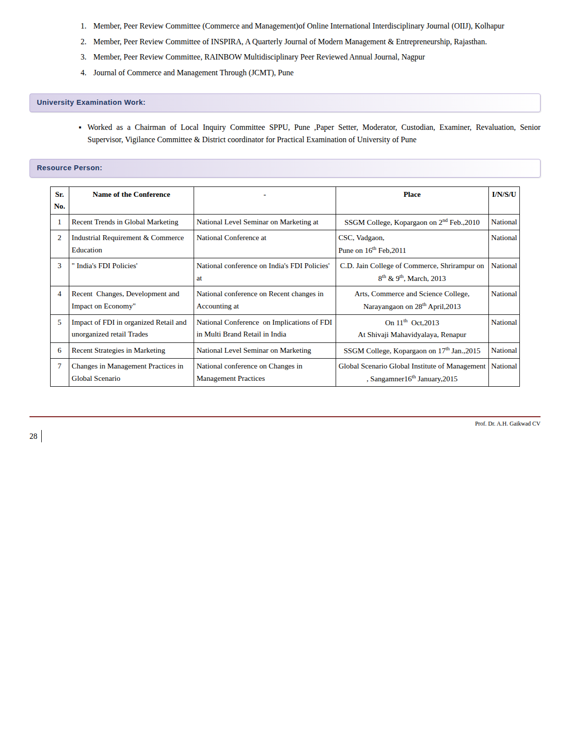Member, Peer Review Committee (Commerce and Management)of Online International Interdisciplinary Journal (OIIJ), Kolhapur
Member, Peer Review Committee of INSPIRA, A Quarterly Journal of Modern Management & Entrepreneurship, Rajasthan.
Member, Peer Review Committee, RAINBOW Multidisciplinary Peer Reviewed Annual Journal, Nagpur
Journal of Commerce and Management Through (JCMT), Pune
University Examination Work:
Worked as a Chairman of Local Inquiry Committee SPPU, Pune ,Paper Setter, Moderator, Custodian, Examiner, Revaluation, Senior Supervisor, Vigilance Committee & District coordinator for Practical Examination of University of Pune
Resource Person:
| Sr. No. | Name of the Conference | - | Place | I/N/S/U |
| --- | --- | --- | --- | --- |
| 1 | Recent Trends in Global Marketing | National Level Seminar on Marketing at | SSGM College, Kopargaon on 2 nd Feb.,2010 | National |
| 2 | Industrial Requirement & Commerce Education | National Conference at | CSC, Vadgaon, Pune on 16 th Feb,2011 | National |
| 3 | " India's FDI Policies' | National conference on India's FDI Policies' at | C.D. Jain College of Commerce, Shrirampur on 8 th & 9 th , March, 2013 | National |
| 4 | Recent Changes, Development and Impact on Economy" | National conference on Recent changes in Accounting at | Arts, Commerce and Science College, Narayangaon on 28 th April,2013 | National |
| 5 | Impact of FDI in organized Retail and unorganized retail Trades | National Conference on Implications of FDI in Multi Brand Retail in India | On 11 th Oct,2013 At Shivaji Mahavidyalaya, Renapur | National |
| 6 | Recent Strategies in Marketing | National Level Seminar on Marketing | SSGM College, Kopargaon on 17 th Jan.,2015 | National |
| 7 | Changes in Management Practices in Global Scenario | National conference on Changes in Management Practices | Global Scenario Global Institute of Management , Sangamner16 th January,2015 | National |
Prof. Dr. A.H. Gaikwad CV
28